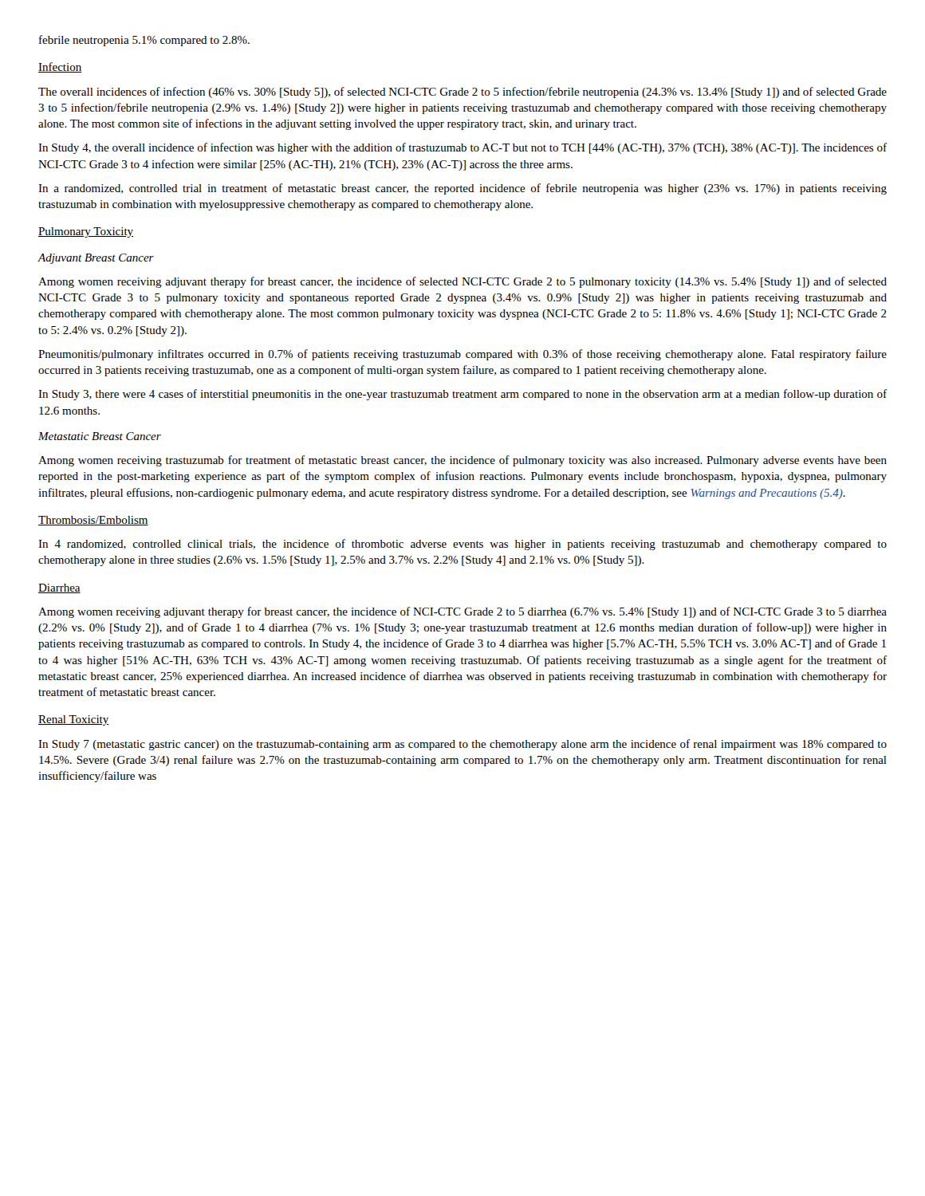febrile neutropenia 5.1% compared to 2.8%.
Infection
The overall incidences of infection (46% vs. 30% [Study 5]), of selected NCI-CTC Grade 2 to 5 infection/febrile neutropenia (24.3% vs. 13.4% [Study 1]) and of selected Grade 3 to 5 infection/febrile neutropenia (2.9% vs. 1.4%) [Study 2]) were higher in patients receiving trastuzumab and chemotherapy compared with those receiving chemotherapy alone. The most common site of infections in the adjuvant setting involved the upper respiratory tract, skin, and urinary tract.
In Study 4, the overall incidence of infection was higher with the addition of trastuzumab to AC-T but not to TCH [44% (AC-TH), 37% (TCH), 38% (AC-T)]. The incidences of NCI-CTC Grade 3 to 4 infection were similar [25% (AC-TH), 21% (TCH), 23% (AC-T)] across the three arms.
In a randomized, controlled trial in treatment of metastatic breast cancer, the reported incidence of febrile neutropenia was higher (23% vs. 17%) in patients receiving trastuzumab in combination with myelosuppressive chemotherapy as compared to chemotherapy alone.
Pulmonary Toxicity
Adjuvant Breast Cancer
Among women receiving adjuvant therapy for breast cancer, the incidence of selected NCI-CTC Grade 2 to 5 pulmonary toxicity (14.3% vs. 5.4% [Study 1]) and of selected NCI-CTC Grade 3 to 5 pulmonary toxicity and spontaneous reported Grade 2 dyspnea (3.4% vs. 0.9% [Study 2]) was higher in patients receiving trastuzumab and chemotherapy compared with chemotherapy alone. The most common pulmonary toxicity was dyspnea (NCI-CTC Grade 2 to 5: 11.8% vs. 4.6% [Study 1]; NCI-CTC Grade 2 to 5: 2.4% vs. 0.2% [Study 2]).
Pneumonitis/pulmonary infiltrates occurred in 0.7% of patients receiving trastuzumab compared with 0.3% of those receiving chemotherapy alone. Fatal respiratory failure occurred in 3 patients receiving trastuzumab, one as a component of multi-organ system failure, as compared to 1 patient receiving chemotherapy alone.
In Study 3, there were 4 cases of interstitial pneumonitis in the one-year trastuzumab treatment arm compared to none in the observation arm at a median follow-up duration of 12.6 months.
Metastatic Breast Cancer
Among women receiving trastuzumab for treatment of metastatic breast cancer, the incidence of pulmonary toxicity was also increased. Pulmonary adverse events have been reported in the post-marketing experience as part of the symptom complex of infusion reactions. Pulmonary events include bronchospasm, hypoxia, dyspnea, pulmonary infiltrates, pleural effusions, non-cardiogenic pulmonary edema, and acute respiratory distress syndrome. For a detailed description, see Warnings and Precautions (5.4).
Thrombosis/Embolism
In 4 randomized, controlled clinical trials, the incidence of thrombotic adverse events was higher in patients receiving trastuzumab and chemotherapy compared to chemotherapy alone in three studies (2.6% vs. 1.5% [Study 1], 2.5% and 3.7% vs. 2.2% [Study 4] and 2.1% vs. 0% [Study 5]).
Diarrhea
Among women receiving adjuvant therapy for breast cancer, the incidence of NCI-CTC Grade 2 to 5 diarrhea (6.7% vs. 5.4% [Study 1]) and of NCI-CTC Grade 3 to 5 diarrhea (2.2% vs. 0% [Study 2]), and of Grade 1 to 4 diarrhea (7% vs. 1% [Study 3; one-year trastuzumab treatment at 12.6 months median duration of follow-up]) were higher in patients receiving trastuzumab as compared to controls. In Study 4, the incidence of Grade 3 to 4 diarrhea was higher [5.7% AC-TH, 5.5% TCH vs. 3.0% AC-T] and of Grade 1 to 4 was higher [51% AC-TH, 63% TCH vs. 43% AC-T] among women receiving trastuzumab. Of patients receiving trastuzumab as a single agent for the treatment of metastatic breast cancer, 25% experienced diarrhea. An increased incidence of diarrhea was observed in patients receiving trastuzumab in combination with chemotherapy for treatment of metastatic breast cancer.
Renal Toxicity
In Study 7 (metastatic gastric cancer) on the trastuzumab-containing arm as compared to the chemotherapy alone arm the incidence of renal impairment was 18% compared to 14.5%. Severe (Grade 3/4) renal failure was 2.7% on the trastuzumab-containing arm compared to 1.7% on the chemotherapy only arm. Treatment discontinuation for renal insufficiency/failure was